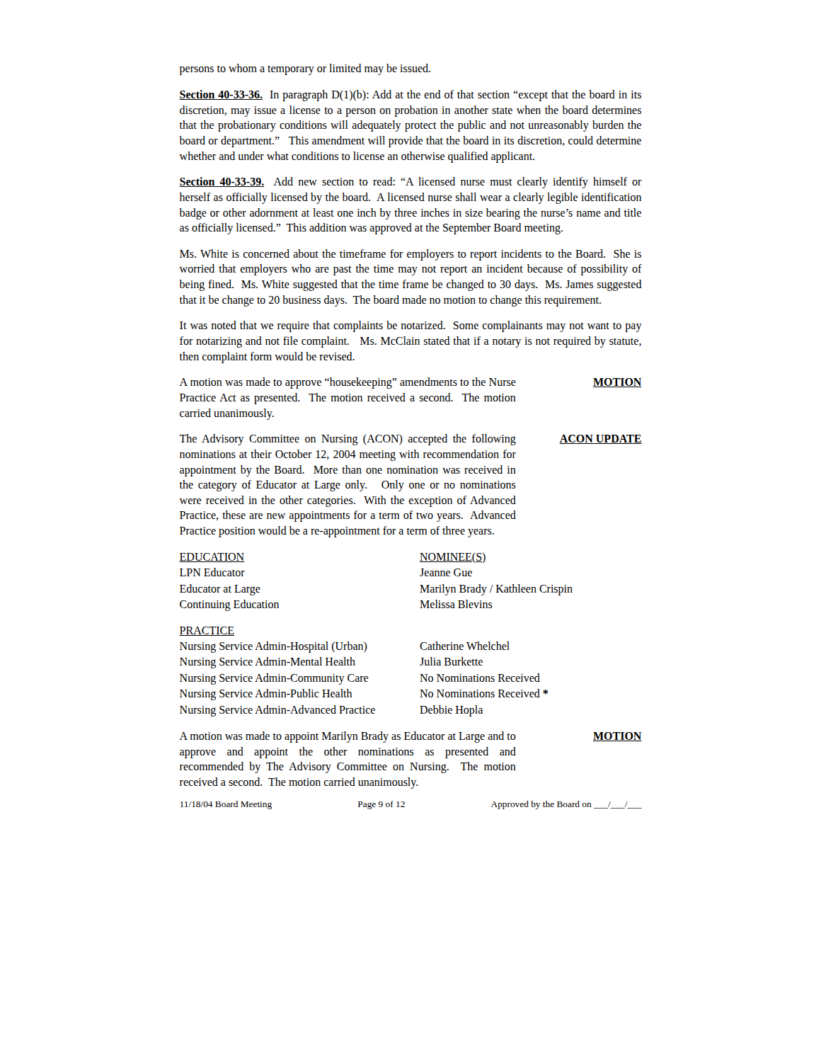persons to whom a temporary or limited may be issued.
Section 40-33-36. In paragraph D(1)(b): Add at the end of that section “except that the board in its discretion, may issue a license to a person on probation in another state when the board determines that the probationary conditions will adequately protect the public and not unreasonably burden the board or department.” This amendment will provide that the board in its discretion, could determine whether and under what conditions to license an otherwise qualified applicant.
Section 40-33-39. Add new section to read: “A licensed nurse must clearly identify himself or herself as officially licensed by the board. A licensed nurse shall wear a clearly legible identification badge or other adornment at least one inch by three inches in size bearing the nurse’s name and title as officially licensed.” This addition was approved at the September Board meeting.
Ms. White is concerned about the timeframe for employers to report incidents to the Board. She is worried that employers who are past the time may not report an incident because of possibility of being fined. Ms. White suggested that the time frame be changed to 30 days. Ms. James suggested that it be change to 20 business days. The board made no motion to change this requirement.
It was noted that we require that complaints be notarized. Some complainants may not want to pay for notarizing and not file complaint. Ms. McClain stated that if a notary is not required by statute, then complaint form would be revised.
A motion was made to approve “housekeeping” amendments to the Nurse Practice Act as presented. The motion received a second. The motion carried unanimously.
MOTION
The Advisory Committee on Nursing (ACON) accepted the following nominations at their October 12, 2004 meeting with recommendation for appointment by the Board. More than one nomination was received in the category of Educator at Large only. Only one or no nominations were received in the other categories. With the exception of Advanced Practice, these are new appointments for a term of two years. Advanced Practice position would be a re-appointment for a term of three years.
ACON UPDATE
| EDUCATION | NOMINEE(S) |
| LPN Educator | Jeanne Gue |
| Educator at Large | Marilyn Brady / Kathleen Crispin |
| Continuing Education | Melissa Blevins |
| PRACTICE | |
| Nursing Service Admin-Hospital (Urban) | Catherine Whelchel |
| Nursing Service Admin-Mental Health | Julia Burkette |
| Nursing Service Admin-Community Care | No Nominations Received |
| Nursing Service Admin-Public Health | No Nominations Received * |
| Nursing Service Admin-Advanced Practice | Debbie Hopla |
A motion was made to appoint Marilyn Brady as Educator at Large and to approve and appoint the other nominations as presented and recommended by The Advisory Committee on Nursing. The motion received a second. The motion carried unanimously.
MOTION
11/18/04 Board Meeting
Page 9 of 12
Approved by the Board on ___/___/___